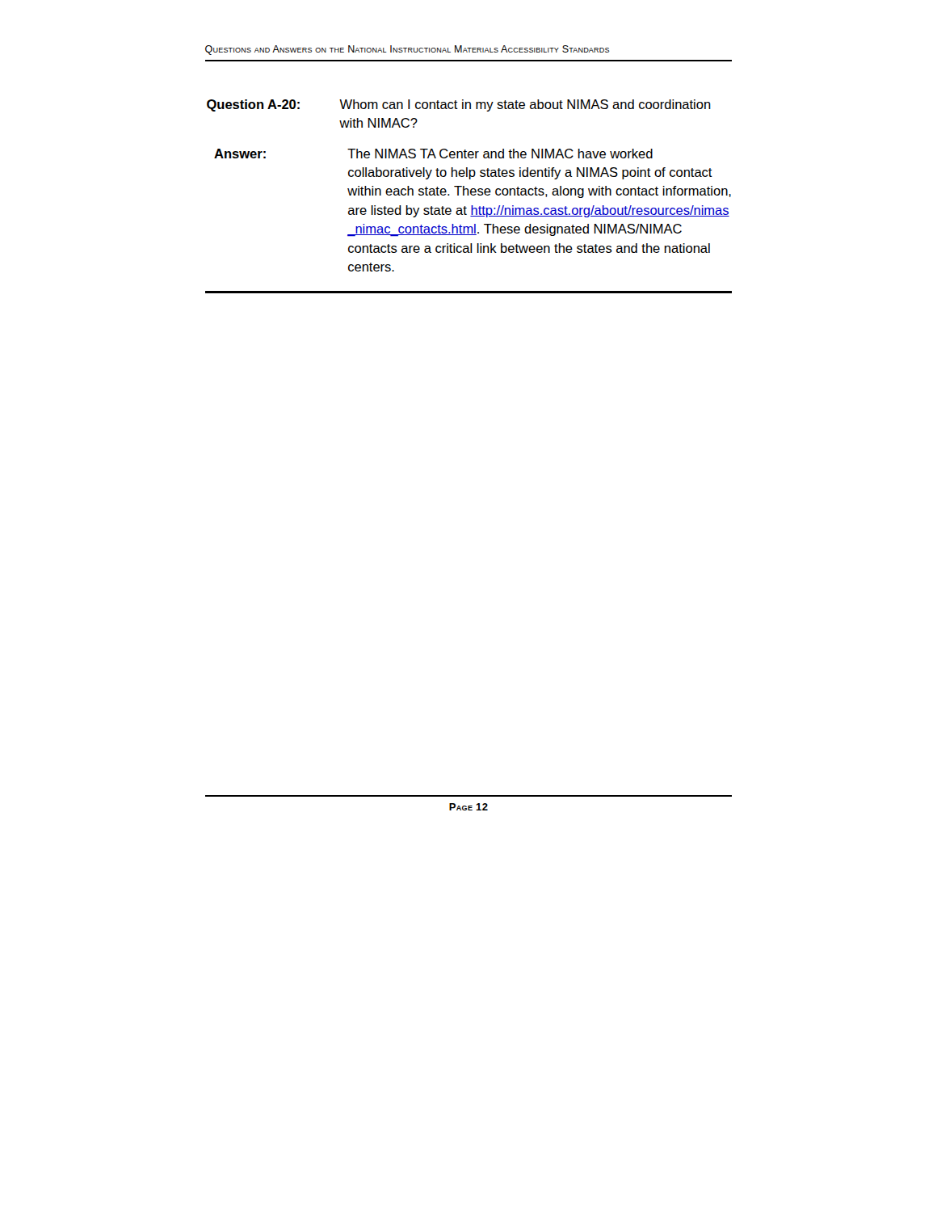Questions and Answers on the National Instructional Materials Accessibility Standards
Question A-20:
Whom can I contact in my state about NIMAS and coordination with NIMAC?
Answer:
The NIMAS TA Center and the NIMAC have worked collaboratively to help states identify a NIMAS point of contact within each state. These contacts, along with contact information, are listed by state at http://nimas.cast.org/about/resources/nimas_nimac_contacts.html. These designated NIMAS/NIMAC contacts are a critical link between the states and the national centers.
Page 12